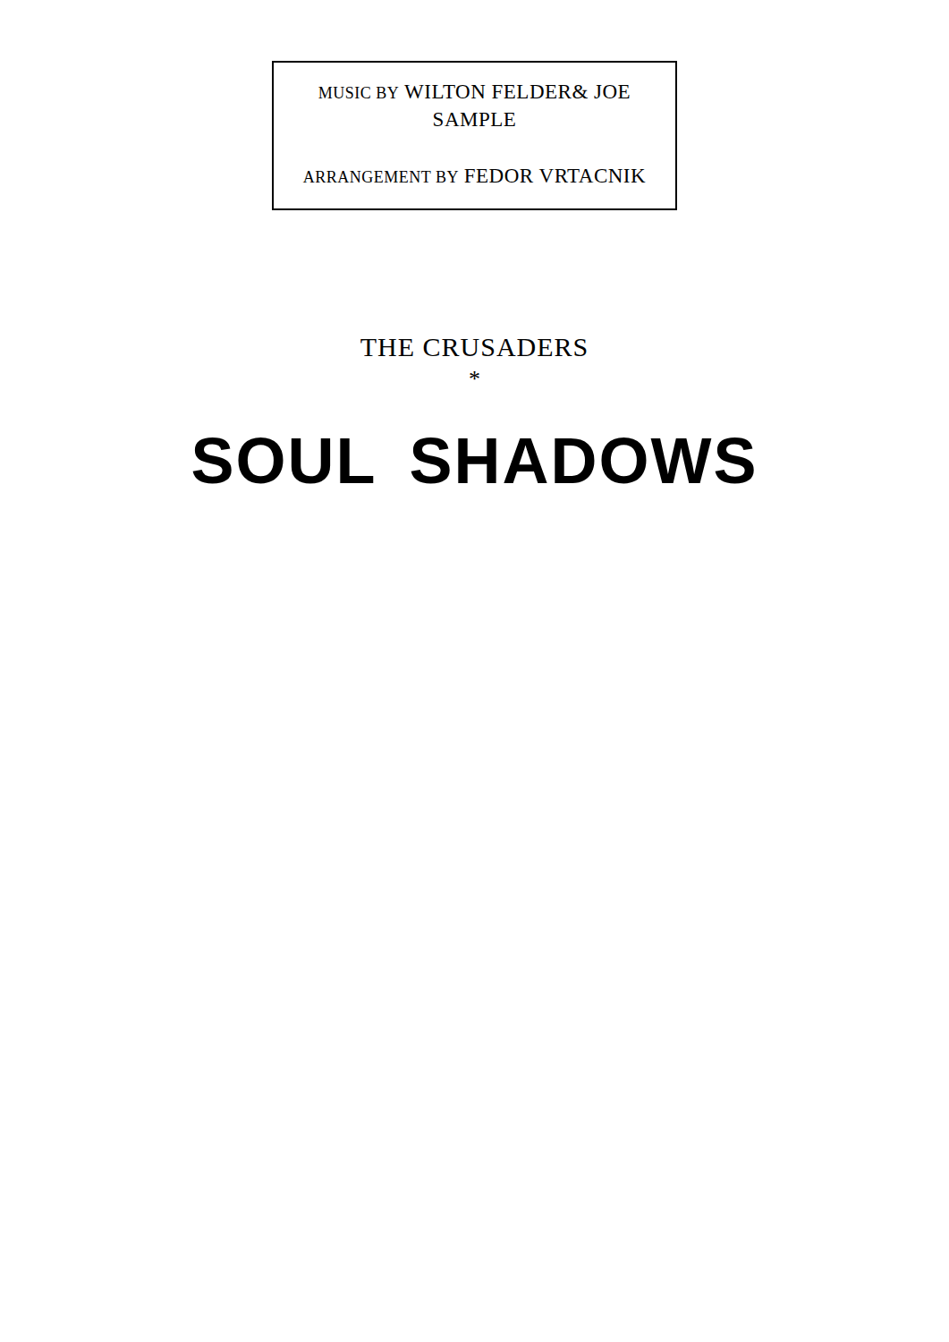Music by Wilton Felder& Joe Sample
Arrangement by Fedor Vrtacnik
The Crusaders
*
Soul Shadows